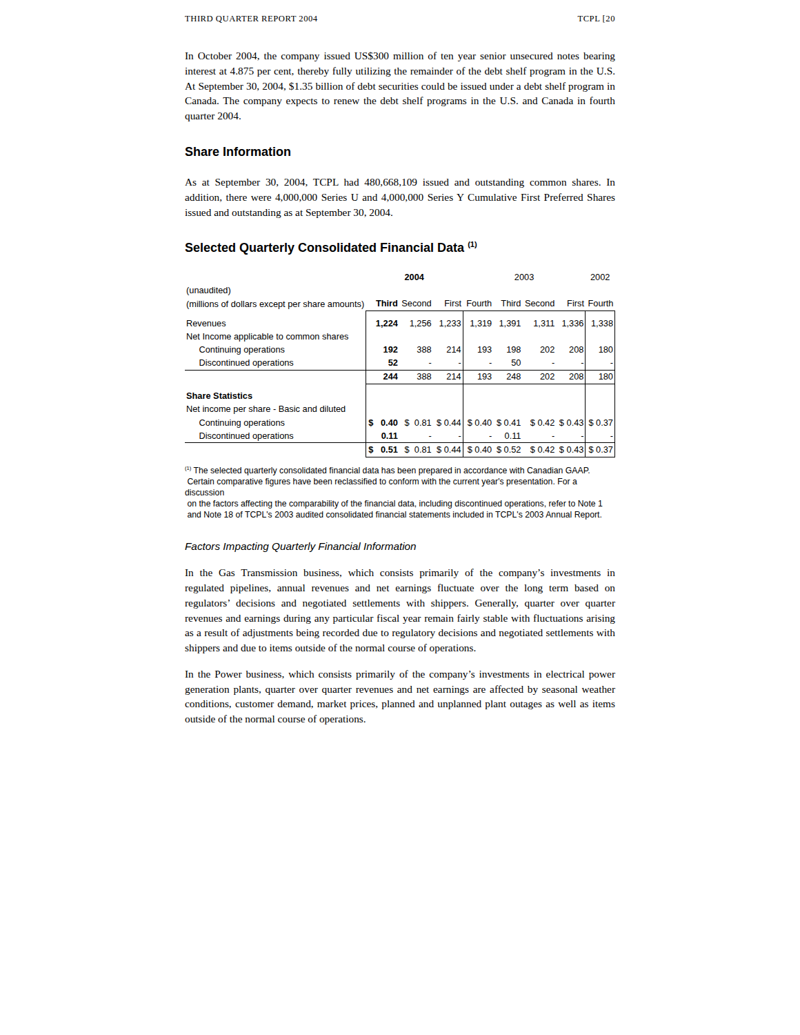THIRD QUARTER REPORT 2004 TCPL [20
In October 2004, the company issued US$300 million of ten year senior unsecured notes bearing interest at 4.875 per cent, thereby fully utilizing the remainder of the debt shelf program in the U.S. At September 30, 2004, $1.35 billion of debt securities could be issued under a debt shelf program in Canada. The company expects to renew the debt shelf programs in the U.S. and Canada in fourth quarter 2004.
Share Information
As at September 30, 2004, TCPL had 480,668,109 issued and outstanding common shares. In addition, there were 4,000,000 Series U and 4,000,000 Series Y Cumulative First Preferred Shares issued and outstanding as at September 30, 2004.
Selected Quarterly Consolidated Financial Data (1)
| | 2004 | 2003 | 2002 |
| (unaudited) | |
| (millions of dollars except per share amounts) | Third | Second | First | Fourth | Third | Second | First | Fourth |
| Revenues | 1,224 | 1,256 | 1,233 | 1,319 | 1,391 | 1,311 | 1,336 | 1,338 |
| Net Income applicable to common shares | | | | | | | | |
| Continuing operations | 192 | 388 | 214 | 193 | 198 | 202 | 208 | 180 |
| Discontinued operations | 52 | - | - | - | 50 | - | - | - |
| | 244 | 388 | 214 | 193 | 248 | 202 | 208 | 180 |
| Share Statistics | | | | | | | | |
| Net income per share - Basic and diluted | | | | | | | | |
| Continuing operations | $ 0.40 | $ 0.81 | $ 0.44 | $ 0.40 | $ 0.41 | $ 0.42 | $ 0.43 | $ 0.37 |
| Discontinued operations | 0.11 | - | - | - | 0.11 | - | - | - |
| | $ 0.51 | $ 0.81 | $ 0.44 | $ 0.40 | $ 0.52 | $ 0.42 | $ 0.43 | $ 0.37 |
(1) The selected quarterly consolidated financial data has been prepared in accordance with Canadian GAAP.
Certain comparative figures have been reclassified to conform with the current year's presentation. For a discussion
on the factors affecting the comparability of the financial data, including discontinued operations, refer to Note 1
and Note 18 of TCPL's 2003 audited consolidated financial statements included in TCPL's 2003 Annual Report.
Factors Impacting Quarterly Financial Information
In the Gas Transmission business, which consists primarily of the company’s investments in regulated pipelines, annual revenues and net earnings fluctuate over the long term based on regulators’ decisions and negotiated settlements with shippers. Generally, quarter over quarter revenues and earnings during any particular fiscal year remain fairly stable with fluctuations arising as a result of adjustments being recorded due to regulatory decisions and negotiated settlements with shippers and due to items outside of the normal course of operations.
In the Power business, which consists primarily of the company’s investments in electrical power generation plants, quarter over quarter revenues and net earnings are affected by seasonal weather conditions, customer demand, market prices, planned and unplanned plant outages as well as items outside of the normal course of operations.